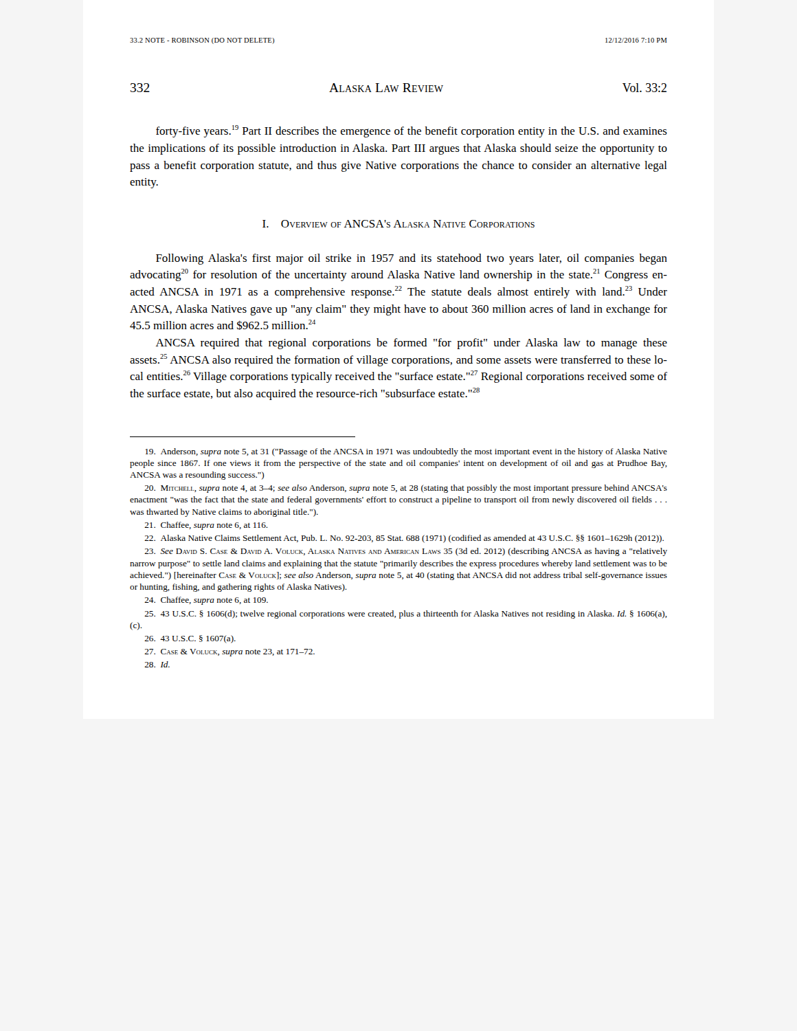33.2 Note - Robinson (Do Not Delete) 12/12/2016 7:10 PM
332 Alaska Law Review Vol. 33:2
forty-five years.19 Part II describes the emergence of the benefit corporation entity in the U.S. and examines the implications of its possible introduction in Alaska. Part III argues that Alaska should seize the opportunity to pass a benefit corporation statute, and thus give Native corporations the chance to consider an alternative legal entity.
I. Overview of ANCSA's Alaska Native Corporations
Following Alaska's first major oil strike in 1957 and its statehood two years later, oil companies began advocating20 for resolution of the uncertainty around Alaska Native land ownership in the state.21 Congress enacted ANCSA in 1971 as a comprehensive response.22 The statute deals almost entirely with land.23 Under ANCSA, Alaska Natives gave up "any claim" they might have to about 360 million acres of land in exchange for 45.5 million acres and $962.5 million.24
ANCSA required that regional corporations be formed "for profit" under Alaska law to manage these assets.25 ANCSA also required the formation of village corporations, and some assets were transferred to these local entities.26 Village corporations typically received the "surface estate."27 Regional corporations received some of the surface estate, but also acquired the resource-rich "subsurface estate."28
19. Anderson, supra note 5, at 31 ("Passage of the ANCSA in 1971 was undoubtedly the most important event in the history of Alaska Native people since 1867. If one views it from the perspective of the state and oil companies' intent on development of oil and gas at Prudhoe Bay, ANCSA was a resounding success.")
20. Mitchell, supra note 4, at 3–4; see also Anderson, supra note 5, at 28 (stating that possibly the most important pressure behind ANCSA's enactment "was the fact that the state and federal governments' effort to construct a pipeline to transport oil from newly discovered oil fields . . . was thwarted by Native claims to aboriginal title.").
21. Chaffee, supra note 6, at 116.
22. Alaska Native Claims Settlement Act, Pub. L. No. 92-203, 85 Stat. 688 (1971) (codified as amended at 43 U.S.C. §§ 1601–1629h (2012)).
23. See David S. Case & David A. Voluck, Alaska Natives and American Laws 35 (3d ed. 2012) (describing ANCSA as having a "relatively narrow purpose" to settle land claims and explaining that the statute "primarily describes the express procedures whereby land settlement was to be achieved.") [hereinafter Case & Voluck]; see also Anderson, supra note 5, at 40 (stating that ANCSA did not address tribal self-governance issues or hunting, fishing, and gathering rights of Alaska Natives).
24. Chaffee, supra note 6, at 109.
25. 43 U.S.C. § 1606(d); twelve regional corporations were created, plus a thirteenth for Alaska Natives not residing in Alaska. Id. § 1606(a), (c).
26. 43 U.S.C. § 1607(a).
27. Case & Voluck, supra note 23, at 171–72.
28. Id.